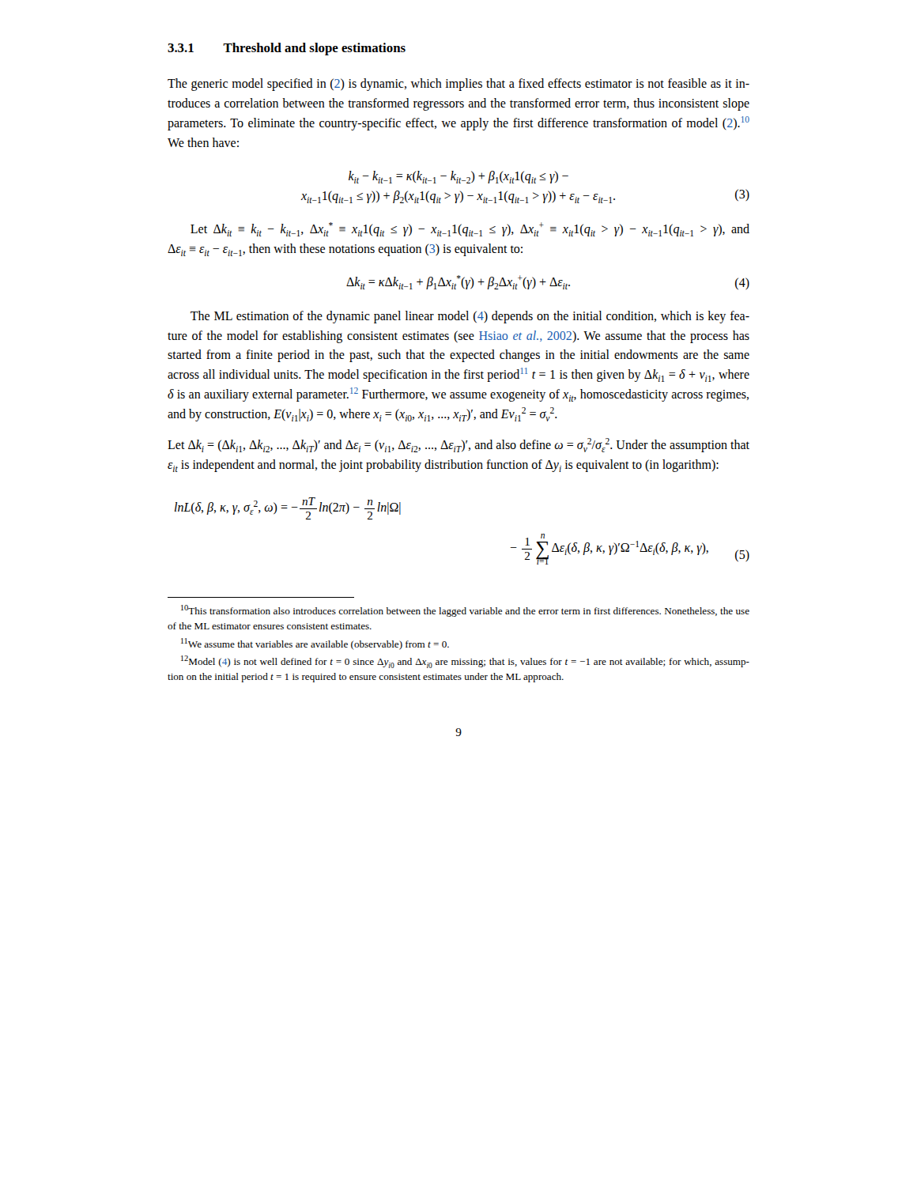3.3.1 Threshold and slope estimations
The generic model specified in (2) is dynamic, which implies that a fixed effects estimator is not feasible as it introduces a correlation between the transformed regressors and the transformed error term, thus inconsistent slope parameters. To eliminate the country-specific effect, we apply the first difference transformation of model (2).10 We then have:
kit − kit−1 = κ(kit−1 − kit−2) + β1(xit1(qit ≤ γ) − xit−11(qit−1 ≤ γ)) + β2(xit1(qit > γ) − xit−11(qit−1 > γ)) + εit − εit−1. (3)
Let Δkit ≡ kit − kit−1, Δxit* ≡ xit1(qit ≤ γ) − xit−11(qit−1 ≤ γ), Δxit+ ≡ xit1(qit > γ) − xit−11(qit−1 > γ), and Δεit ≡ εit − εit−1, then with these notations equation (3) is equivalent to:
Δkit = κΔkit−1 + β1Δxit*(γ) + β2Δxit+(γ) + Δεit. (4)
The ML estimation of the dynamic panel linear model (4) depends on the initial condition, which is key feature of the model for establishing consistent estimates (see Hsiao et al., 2002). We assume that the process has started from a finite period in the past, such that the expected changes in the initial endowments are the same across all individual units. The model specification in the first period11 t = 1 is then given by Δki1 = δ + vi1, where δ is an auxiliary external parameter.12 Furthermore, we assume exogeneity of xit, homoscedasticity across regimes, and by construction, E(vi1|xi) = 0, where xi = (xi0, xi1, ..., xiT)′, and Evi12 = σv2.
Let Δki = (Δki1, Δki2, ..., ΔkiT)′ and Δεi = (vi1, Δεi2, ..., ΔεiT)′, and also define ω = σv2/σε2. Under the assumption that εit is independent and normal, the joint probability distribution function of Δyi is equivalent to (in logarithm):
lnL(δ, β, κ, γ, σε2, ω) = −nT 2 ln(2π) − n 2 ln|Ω| − 12 n∑i=1 Δεi(δ, β, κ, γ)′Ω−1Δεi(δ, β, κ, γ), (5)
10This transformation also introduces correlation between the lagged variable and the error term in first differences. Nonetheless, the use of the ML estimator ensures consistent estimates.
11We assume that variables are available (observable) from t = 0.
12Model (4) is not well defined for t = 0 since Δyi0 and Δxi0 are missing; that is, values for t = −1 are not available; for which, assumption on the initial period t = 1 is required to ensure consistent estimates under the ML approach.
9